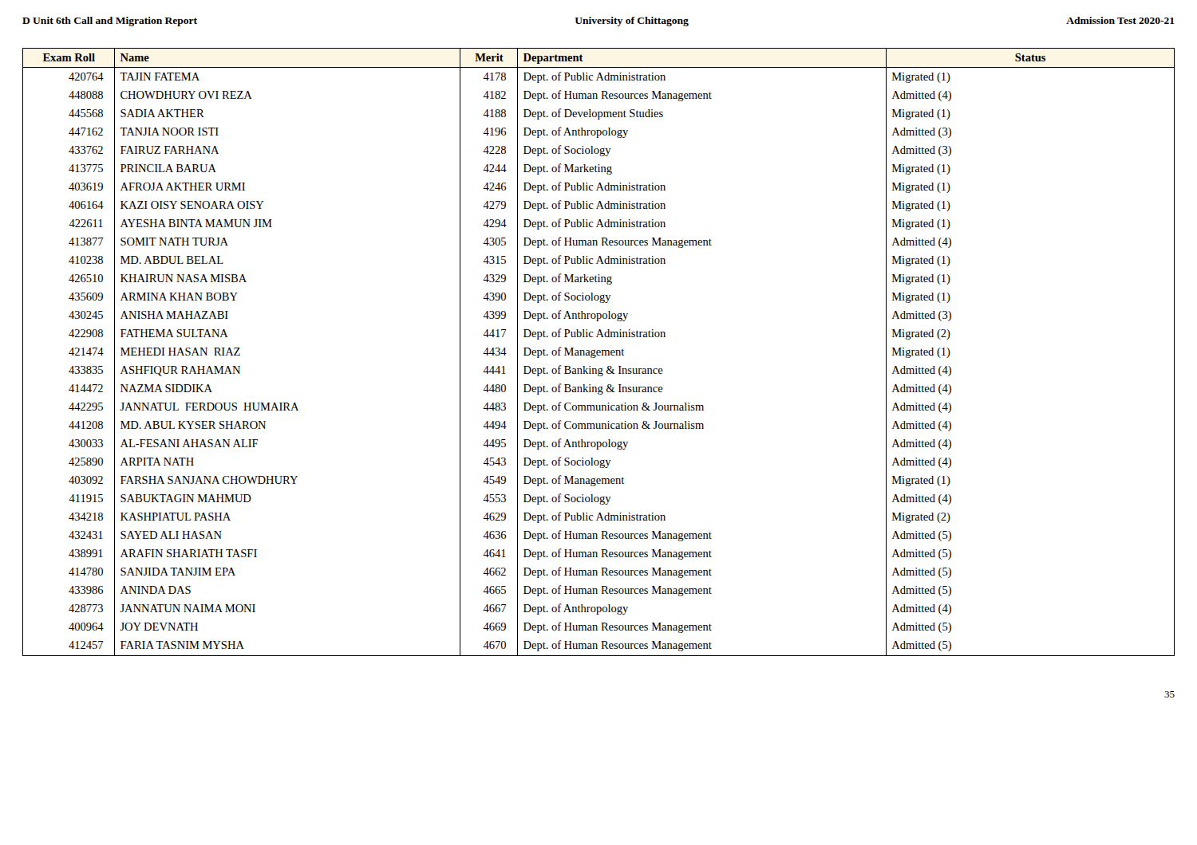D Unit 6th Call and Migration Report
University of Chittagong
Admission Test 2020-21
| Exam Roll | Name | Merit | Department | Status |
| --- | --- | --- | --- | --- |
| 420764 | TAJIN FATEMA | 4178 | Dept. of Public Administration | Migrated (1) |
| 448088 | CHOWDHURY OVI REZA | 4182 | Dept. of Human Resources Management | Admitted (4) |
| 445568 | SADIA AKTHER | 4188 | Dept. of Development Studies | Migrated (1) |
| 447162 | TANJIA NOOR ISTI | 4196 | Dept. of Anthropology | Admitted (3) |
| 433762 | FAIRUZ FARHANA | 4228 | Dept. of Sociology | Admitted (3) |
| 413775 | PRINCILA BARUA | 4244 | Dept. of Marketing | Migrated (1) |
| 403619 | AFROJA AKTHER URMI | 4246 | Dept. of Public Administration | Migrated (1) |
| 406164 | KAZI OISY SENOARA OISY | 4279 | Dept. of Public Administration | Migrated (1) |
| 422611 | AYESHA BINTA MAMUN JIM | 4294 | Dept. of Public Administration | Migrated (1) |
| 413877 | SOMIT NATH TURJA | 4305 | Dept. of Human Resources Management | Admitted (4) |
| 410238 | MD. ABDUL BELAL | 4315 | Dept. of Public Administration | Migrated (1) |
| 426510 | KHAIRUN NASA MISBA | 4329 | Dept. of Marketing | Migrated (1) |
| 435609 | ARMINA KHAN BOBY | 4390 | Dept. of Sociology | Migrated (1) |
| 430245 | ANISHA MAHAZABI | 4399 | Dept. of Anthropology | Admitted (3) |
| 422908 | FATHEMA SULTANA | 4417 | Dept. of Public Administration | Migrated (2) |
| 421474 | MEHEDI HASAN RIAZ | 4434 | Dept. of Management | Migrated (1) |
| 433835 | ASHFIQUR RAHAMAN | 4441 | Dept. of Banking & Insurance | Admitted (4) |
| 414472 | NAZMA SIDDIKA | 4480 | Dept. of Banking & Insurance | Admitted (4) |
| 442295 | JANNATUL FERDOUS HUMAIRA | 4483 | Dept. of Communication & Journalism | Admitted (4) |
| 441208 | MD. ABUL KYSER SHARON | 4494 | Dept. of Communication & Journalism | Admitted (4) |
| 430033 | AL-FESANI AHASAN ALIF | 4495 | Dept. of Anthropology | Admitted (4) |
| 425890 | ARPITA NATH | 4543 | Dept. of Sociology | Admitted (4) |
| 403092 | FARSHA SANJANA CHOWDHURY | 4549 | Dept. of Management | Migrated (1) |
| 411915 | SABUKTAGIN MAHMUD | 4553 | Dept. of Sociology | Admitted (4) |
| 434218 | KASHPIATUL PASHA | 4629 | Dept. of Public Administration | Migrated (2) |
| 432431 | SAYED ALI HASAN | 4636 | Dept. of Human Resources Management | Admitted (5) |
| 438991 | ARAFIN SHARIATH TASFI | 4641 | Dept. of Human Resources Management | Admitted (5) |
| 414780 | SANJIDA TANJIM EPA | 4662 | Dept. of Human Resources Management | Admitted (5) |
| 433986 | ANINDA DAS | 4665 | Dept. of Human Resources Management | Admitted (5) |
| 428773 | JANNATUN NAIMA MONI | 4667 | Dept. of Anthropology | Admitted (4) |
| 400964 | JOY DEVNATH | 4669 | Dept. of Human Resources Management | Admitted (5) |
| 412457 | FARIA TASNIM MYSHA | 4670 | Dept. of Human Resources Management | Admitted (5) |
35